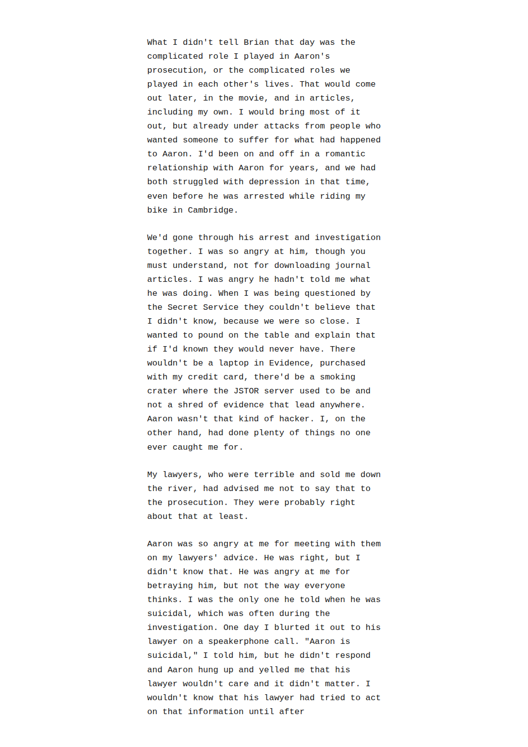What I didn't tell Brian that day was the complicated role I played in Aaron's prosecution, or the complicated roles we played in each other's lives. That would come out later, in the movie, and in articles, including my own. I would bring most of it out, but already under attacks from people who wanted someone to suffer for what had happened to Aaron. I'd been on and off in a romantic relationship with Aaron for years, and we had both struggled with depression in that time, even before he was arrested while riding my bike in Cambridge.
We'd gone through his arrest and investigation together. I was so angry at him, though you must understand, not for downloading journal articles. I was angry he hadn't told me what he was doing. When I was being questioned by the Secret Service they couldn't believe that I didn't know, because we were so close. I wanted to pound on the table and explain that if I'd known they would never have. There wouldn't be a laptop in Evidence, purchased with my credit card, there'd be a smoking crater where the JSTOR server used to be and not a shred of evidence that lead anywhere. Aaron wasn't that kind of hacker. I, on the other hand, had done plenty of things no one ever caught me for.
My lawyers, who were terrible and sold me down the river, had advised me not to say that to the prosecution. They were probably right about that at least.
Aaron was so angry at me for meeting with them on my lawyers' advice. He was right, but I didn't know that. He was angry at me for betraying him, but not the way everyone thinks. I was the only one he told when he was suicidal, which was often during the investigation. One day I blurted it out to his lawyer on a speakerphone call. "Aaron is suicidal," I told him, but he didn't respond and Aaron hung up and yelled me that his lawyer wouldn't care and it didn't matter. I wouldn't know that his lawyer had tried to act on that information until after